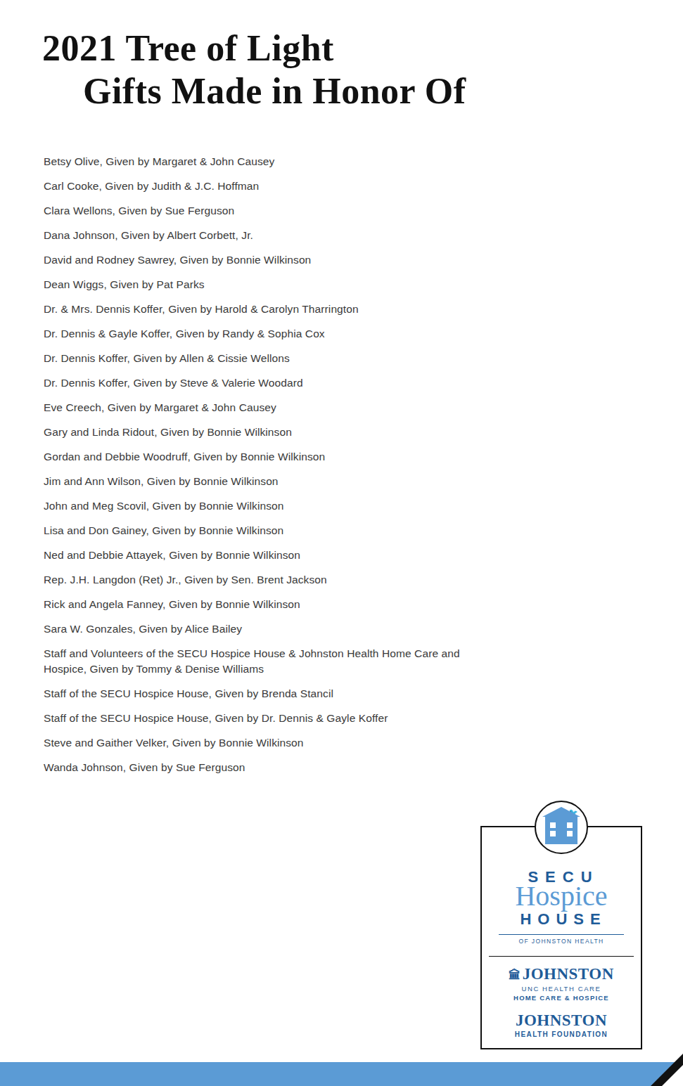2021 Tree of Light Gifts Made in Honor Of
Betsy Olive, Given by Margaret & John Causey
Carl Cooke, Given by Judith & J.C. Hoffman
Clara Wellons, Given by Sue Ferguson
Dana Johnson, Given by Albert Corbett, Jr.
David and Rodney Sawrey, Given by Bonnie Wilkinson
Dean Wiggs, Given by Pat Parks
Dr. & Mrs. Dennis Koffer, Given by Harold & Carolyn Tharrington
Dr. Dennis & Gayle Koffer, Given by Randy & Sophia Cox
Dr. Dennis Koffer, Given by Allen & Cissie Wellons
Dr. Dennis Koffer, Given by Steve & Valerie Woodard
Eve Creech, Given by Margaret & John Causey
Gary and Linda Ridout, Given by Bonnie Wilkinson
Gordan and Debbie Woodruff, Given by Bonnie Wilkinson
Jim and Ann Wilson, Given by Bonnie Wilkinson
John and Meg Scovil, Given by Bonnie Wilkinson
Lisa and Don Gainey, Given by Bonnie Wilkinson
Ned and Debbie Attayek, Given by Bonnie Wilkinson
Rep. J.H. Langdon (Ret) Jr., Given by Sen. Brent Jackson
Rick and Angela Fanney, Given by Bonnie Wilkinson
Sara W. Gonzales, Given by Alice Bailey
Staff and Volunteers of the SECU Hospice House & Johnston Health Home Care and
Hospice, Given by Tommy & Denise Williams
Staff of the SECU Hospice House, Given by Brenda Stancil
Staff of the SECU Hospice House, Given by Dr. Dennis & Gayle Koffer
Steve and Gaither Velker, Given by Bonnie Wilkinson
Wanda Johnson, Given by Sue Ferguson
🐦
SECU
Hospice
HOUSE
OF JOHNSTON HEALTH
🏛JOHNSTON
UNC HEALTH CARE
HOME CARE & HOSPICE
JOHNSTON
HEALTH FOUNDATION